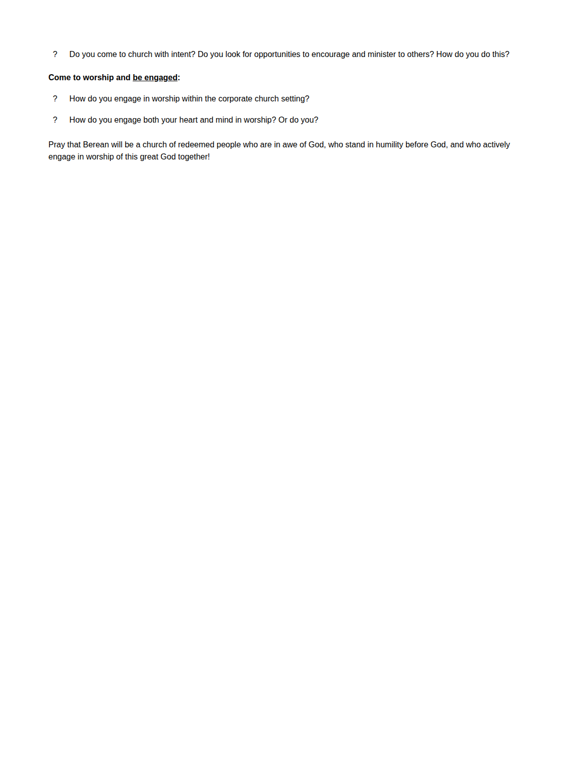Do you come to church with intent? Do you look for opportunities to encourage and minister to others? How do you do this?
Come to worship and be engaged:
How do you engage in worship within the corporate church setting?
How do you engage both your heart and mind in worship? Or do you?
Pray that Berean will be a church of redeemed people who are in awe of God, who stand in humility before God, and who actively engage in worship of this great God together!